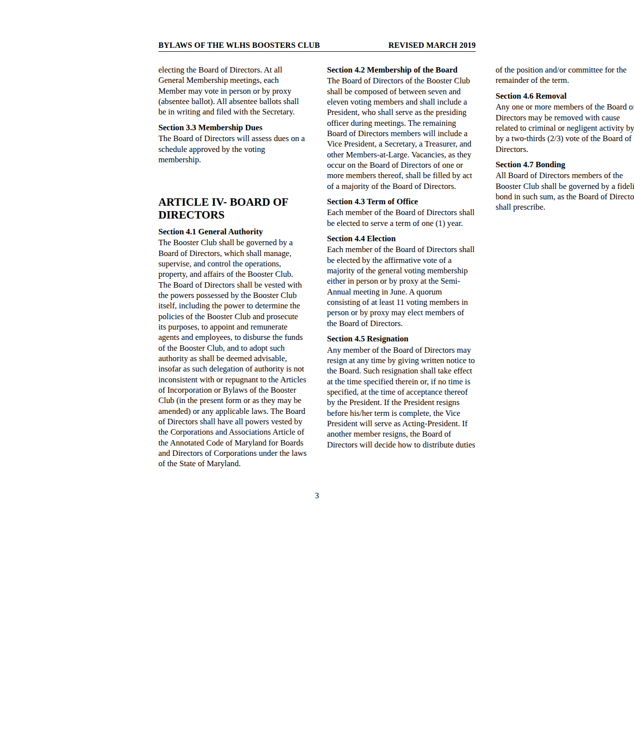BYLAWS OF THE WLHS BOOSTERS CLUB
REVISED MARCH 2019
electing the Board of Directors. At all General Membership meetings, each Member may vote in person or by proxy (absentee ballot). All absentee ballots shall be in writing and filed with the Secretary.
Section 3.3 Membership Dues
The Board of Directors will assess dues on a schedule approved by the voting membership.
ARTICLE IV- BOARD OF DIRECTORS
Section 4.1 General Authority
The Booster Club shall be governed by a Board of Directors, which shall manage, supervise, and control the operations, property, and affairs of the Booster Club. The Board of Directors shall be vested with the powers possessed by the Booster Club itself, including the power to determine the policies of the Booster Club and prosecute its purposes, to appoint and remunerate agents and employees, to disburse the funds of the Booster Club, and to adopt such authority as shall be deemed advisable, insofar as such delegation of authority is not inconsistent with or repugnant to the Articles of Incorporation or Bylaws of the Booster Club (in the present form or as they may be amended) or any applicable laws. The Board of Directors shall have all powers vested by the Corporations and Associations Article of the Annotated Code of Maryland for Boards and Directors of Corporations under the laws of the State of Maryland.
Section 4.2 Membership of the Board
The Board of Directors of the Booster Club shall be composed of between seven and eleven voting members and shall include a President, who shall serve as the presiding officer during meetings. The remaining Board of Directors members will include a Vice President, a Secretary, a Treasurer, and other Members-at-Large. Vacancies, as they occur on the Board of Directors of one or more members thereof, shall be filled by act of a majority of the Board of Directors.
Section 4.3 Term of Office
Each member of the Board of Directors shall be elected to serve a term of one (1) year.
Section 4.4 Election
Each member of the Board of Directors shall be elected by the affirmative vote of a majority of the general voting membership either in person or by proxy at the Semi-Annual meeting in June. A quorum consisting of at least 11 voting members in person or by proxy may elect members of the Board of Directors.
Section 4.5 Resignation
Any member of the Board of Directors may resign at any time by giving written notice to the Board. Such resignation shall take effect at the time specified therein or, if no time is specified, at the time of acceptance thereof by the President. If the President resigns before his/her term is complete, the Vice President will serve as Acting-President. If another member resigns, the Board of Directors will decide how to distribute duties of the position and/or committee for the remainder of the term.
Section 4.6 Removal
Any one or more members of the Board of Directors may be removed with cause related to criminal or negligent activity by a by a two-thirds (2/3) vote of the Board of Directors.
Section 4.7 Bonding
All Board of Directors members of the Booster Club shall be governed by a fidelity bond in such sum, as the Board of Directors shall prescribe.
3